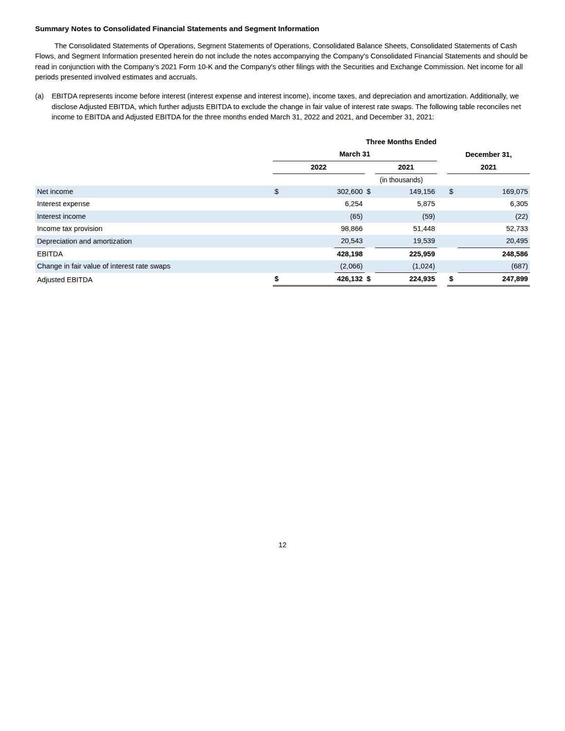Summary Notes to Consolidated Financial Statements and Segment Information
The Consolidated Statements of Operations, Segment Statements of Operations, Consolidated Balance Sheets, Consolidated Statements of Cash Flows, and Segment Information presented herein do not include the notes accompanying the Company's Consolidated Financial Statements and should be read in conjunction with the Company’s 2021 Form 10-K and the Company's other filings with the Securities and Exchange Commission. Net income for all periods presented involved estimates and accruals.
EBITDA represents income before interest (interest expense and interest income), income taxes, and depreciation and amortization. Additionally, we disclose Adjusted EBITDA, which further adjusts EBITDA to exclude the change in fair value of interest rate swaps. The following table reconciles net income to EBITDA and Adjusted EBITDA for the three months ended March 31, 2022 and 2021, and December 31, 2021:
| | | Three Months Ended |
| --- | --- | --- |
| | | March 31 | | December 31, |
| | | 2022 | | 2021 | | 2021 |
| | | (in thousands) |
| Net income | | $ | 302,600 | $ | 149,156 | | $ | 169,075 |
| Interest expense | | | 6,254 | | 5,875 | | | 6,305 |
| Interest income | | | (65) | | (59) | | | (22) |
| Income tax provision | | | 98,866 | | 51,448 | | | 52,733 |
| Depreciation and amortization | | | 20,543 | | 19,539 | | | 20,495 |
| EBITDA | | | 428,198 | | 225,959 | | | 248,586 |
| Change in fair value of interest rate swaps | | | (2,066) | | (1,024) | | | (687) |
| Adjusted EBITDA | | $ | 426,132 | $ | 224,935 | | $ | 247,899 |
12